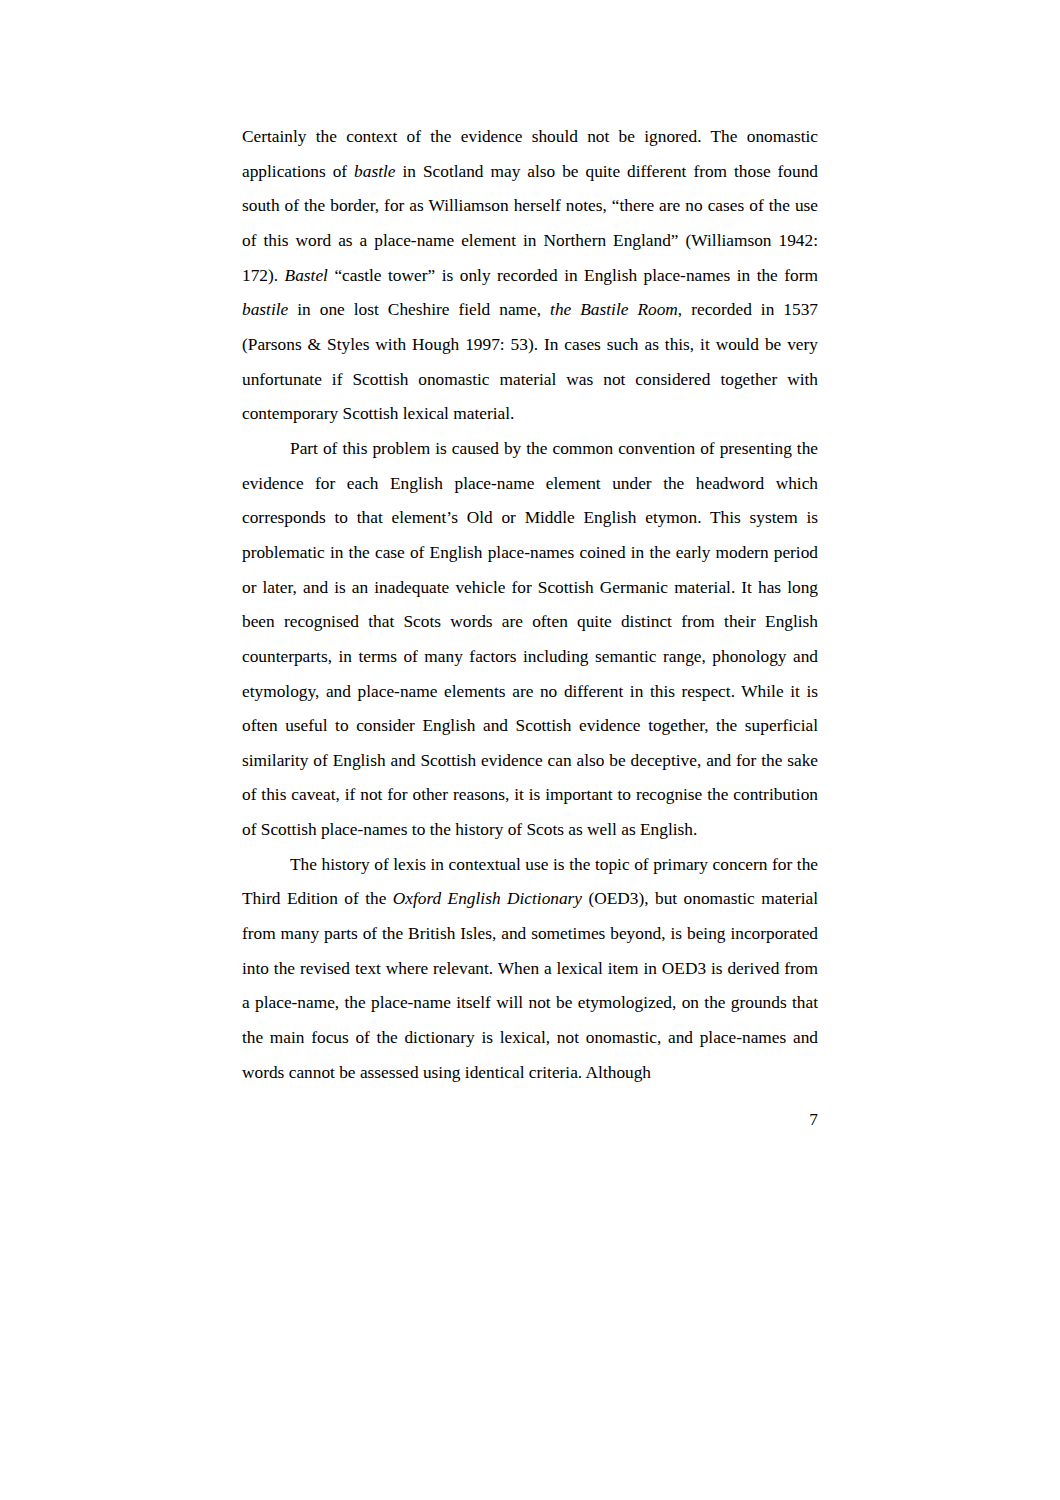Certainly the context of the evidence should not be ignored. The onomastic applications of bastle in Scotland may also be quite different from those found south of the border, for as Williamson herself notes, “there are no cases of the use of this word as a place-name element in Northern England” (Williamson 1942: 172). Bastel “castle tower” is only recorded in English place-names in the form bastile in one lost Cheshire field name, the Bastile Room, recorded in 1537 (Parsons & Styles with Hough 1997: 53). In cases such as this, it would be very unfortunate if Scottish onomastic material was not considered together with contemporary Scottish lexical material.
Part of this problem is caused by the common convention of presenting the evidence for each English place-name element under the headword which corresponds to that element’s Old or Middle English etymon. This system is problematic in the case of English place-names coined in the early modern period or later, and is an inadequate vehicle for Scottish Germanic material. It has long been recognised that Scots words are often quite distinct from their English counterparts, in terms of many factors including semantic range, phonology and etymology, and place-name elements are no different in this respect. While it is often useful to consider English and Scottish evidence together, the superficial similarity of English and Scottish evidence can also be deceptive, and for the sake of this caveat, if not for other reasons, it is important to recognise the contribution of Scottish place-names to the history of Scots as well as English.
The history of lexis in contextual use is the topic of primary concern for the Third Edition of the Oxford English Dictionary (OED3), but onomastic material from many parts of the British Isles, and sometimes beyond, is being incorporated into the revised text where relevant. When a lexical item in OED3 is derived from a place-name, the place-name itself will not be etymologized, on the grounds that the main focus of the dictionary is lexical, not onomastic, and place-names and words cannot be assessed using identical criteria. Although
7